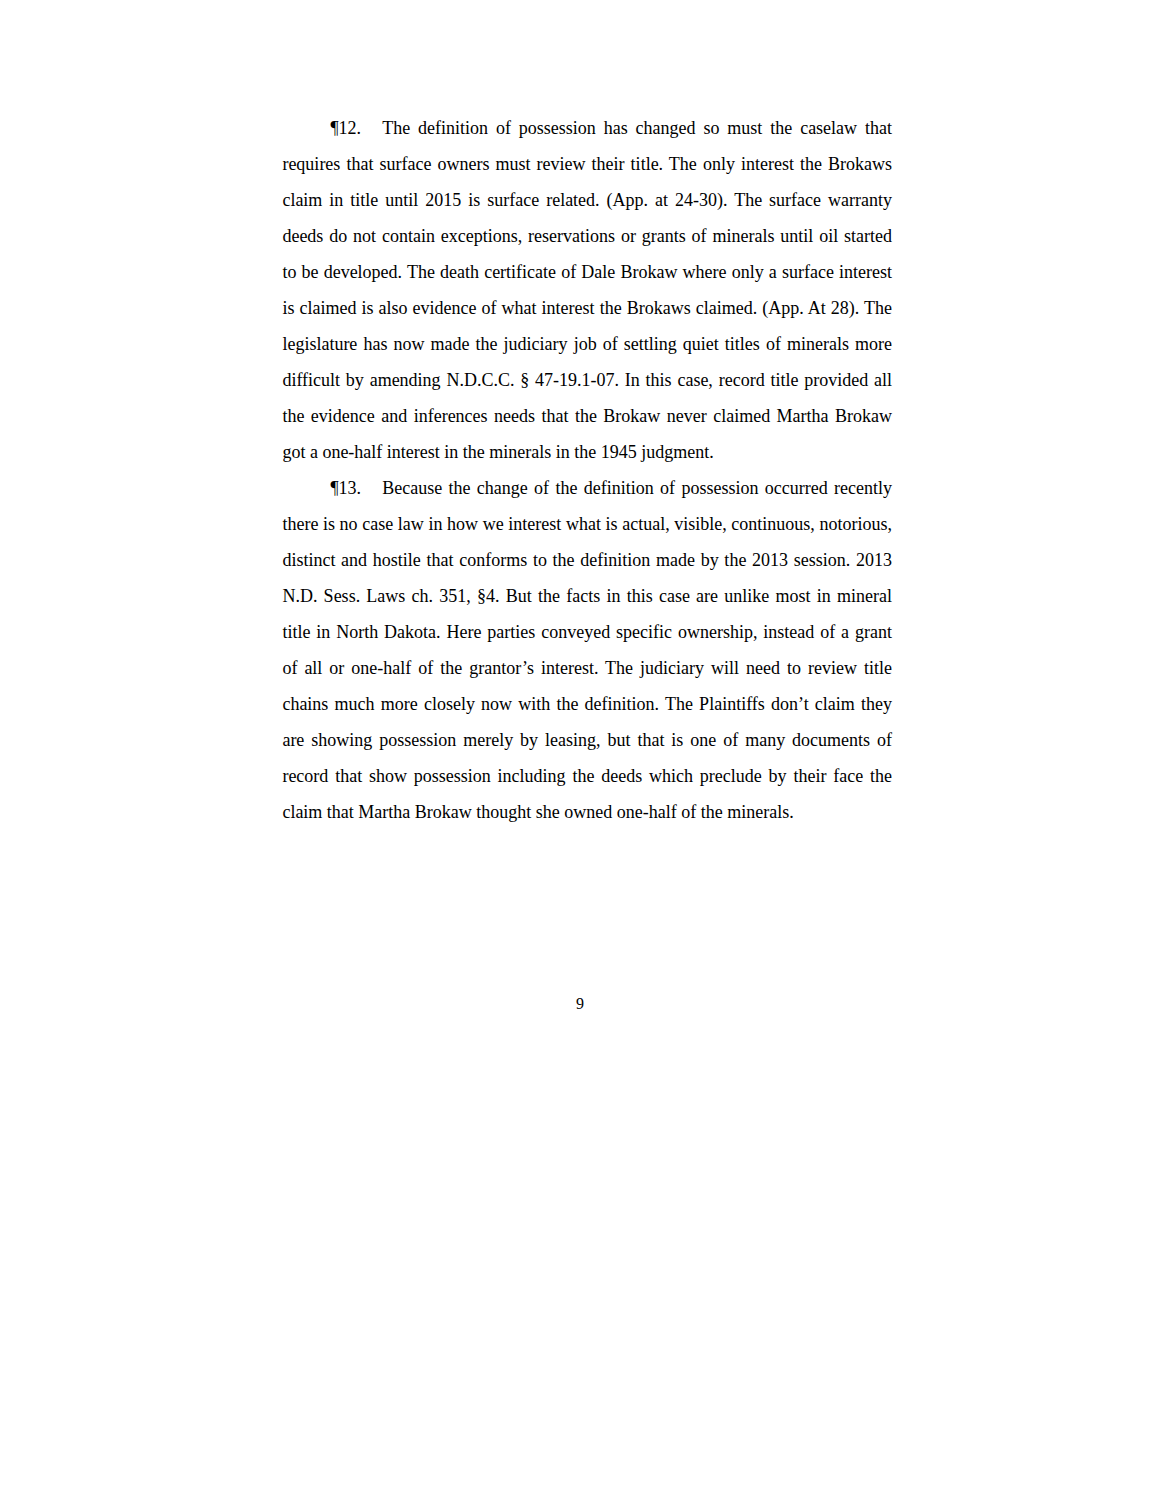¶12. The definition of possession has changed so must the caselaw that requires that surface owners must review their title. The only interest the Brokaws claim in title until 2015 is surface related. (App. at 24-30). The surface warranty deeds do not contain exceptions, reservations or grants of minerals until oil started to be developed. The death certificate of Dale Brokaw where only a surface interest is claimed is also evidence of what interest the Brokaws claimed. (App. At 28). The legislature has now made the judiciary job of settling quiet titles of minerals more difficult by amending N.D.C.C. § 47-19.1-07. In this case, record title provided all the evidence and inferences needs that the Brokaw never claimed Martha Brokaw got a one-half interest in the minerals in the 1945 judgment.
¶13. Because the change of the definition of possession occurred recently there is no case law in how we interest what is actual, visible, continuous, notorious, distinct and hostile that conforms to the definition made by the 2013 session. 2013 N.D. Sess. Laws ch. 351, §4. But the facts in this case are unlike most in mineral title in North Dakota. Here parties conveyed specific ownership, instead of a grant of all or one-half of the grantor’s interest. The judiciary will need to review title chains much more closely now with the definition. The Plaintiffs don’t claim they are showing possession merely by leasing, but that is one of many documents of record that show possession including the deeds which preclude by their face the claim that Martha Brokaw thought she owned one-half of the minerals.
9